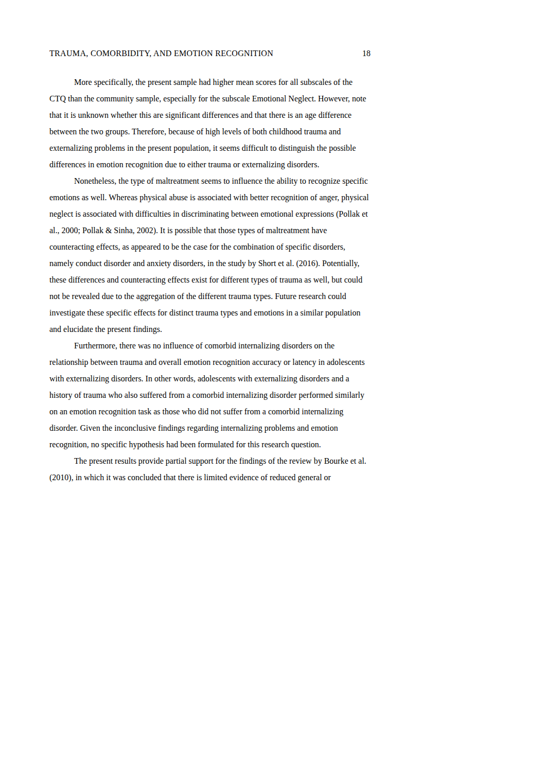Trauma, Comorbidity, and Emotion Recognition 18
More specifically, the present sample had higher mean scores for all subscales of the CTQ than the community sample, especially for the subscale Emotional Neglect. However, note that it is unknown whether this are significant differences and that there is an age difference between the two groups. Therefore, because of high levels of both childhood trauma and externalizing problems in the present population, it seems difficult to distinguish the possible differences in emotion recognition due to either trauma or externalizing disorders.
Nonetheless, the type of maltreatment seems to influence the ability to recognize specific emotions as well. Whereas physical abuse is associated with better recognition of anger, physical neglect is associated with difficulties in discriminating between emotional expressions (Pollak et al., 2000; Pollak & Sinha, 2002). It is possible that those types of maltreatment have counteracting effects, as appeared to be the case for the combination of specific disorders, namely conduct disorder and anxiety disorders, in the study by Short et al. (2016). Potentially, these differences and counteracting effects exist for different types of trauma as well, but could not be revealed due to the aggregation of the different trauma types. Future research could investigate these specific effects for distinct trauma types and emotions in a similar population and elucidate the present findings.
Furthermore, there was no influence of comorbid internalizing disorders on the relationship between trauma and overall emotion recognition accuracy or latency in adolescents with externalizing disorders. In other words, adolescents with externalizing disorders and a history of trauma who also suffered from a comorbid internalizing disorder performed similarly on an emotion recognition task as those who did not suffer from a comorbid internalizing disorder. Given the inconclusive findings regarding internalizing problems and emotion recognition, no specific hypothesis had been formulated for this research question.
The present results provide partial support for the findings of the review by Bourke et al. (2010), in which it was concluded that there is limited evidence of reduced general or